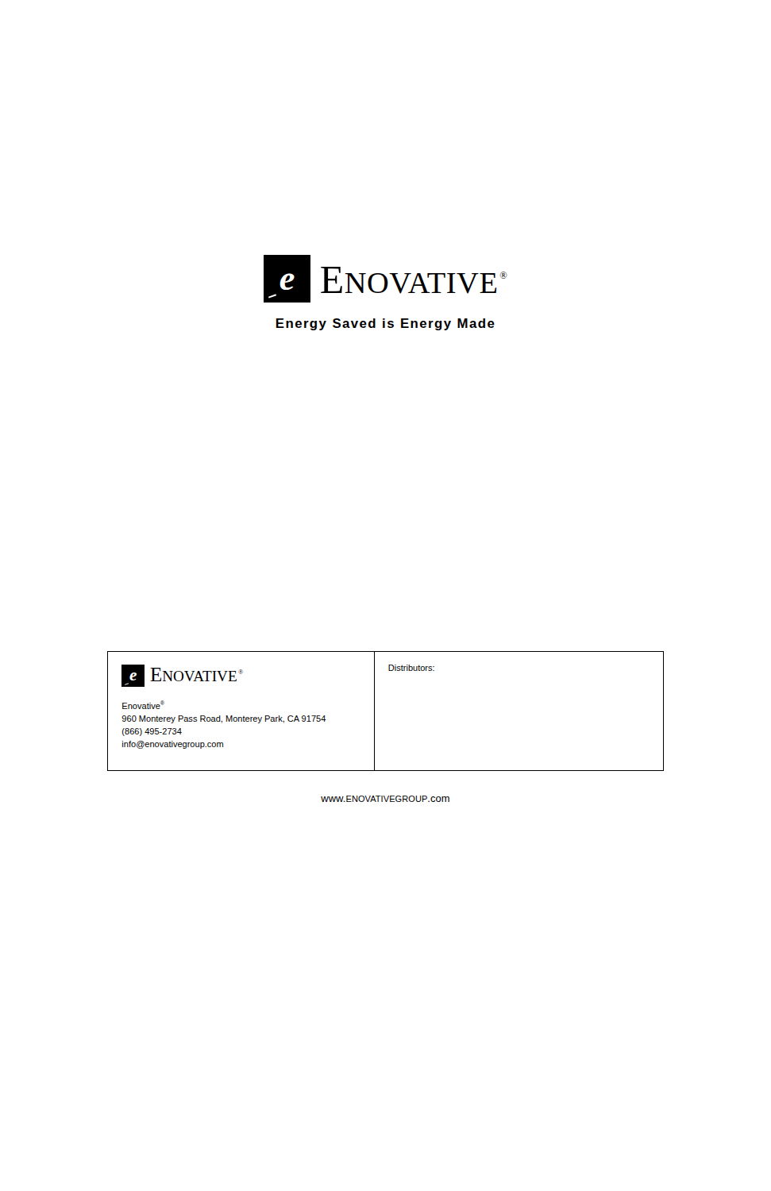e ENOVATIVE®
Energy Saved is Energy Made
e ENOVATIVE®
Enovative®
960 Monterey Pass Road, Monterey Park, CA 91754
(866) 495-2734
info@enovativegroup.com
Distributors:
www.ENOVATIVEGROUP.com